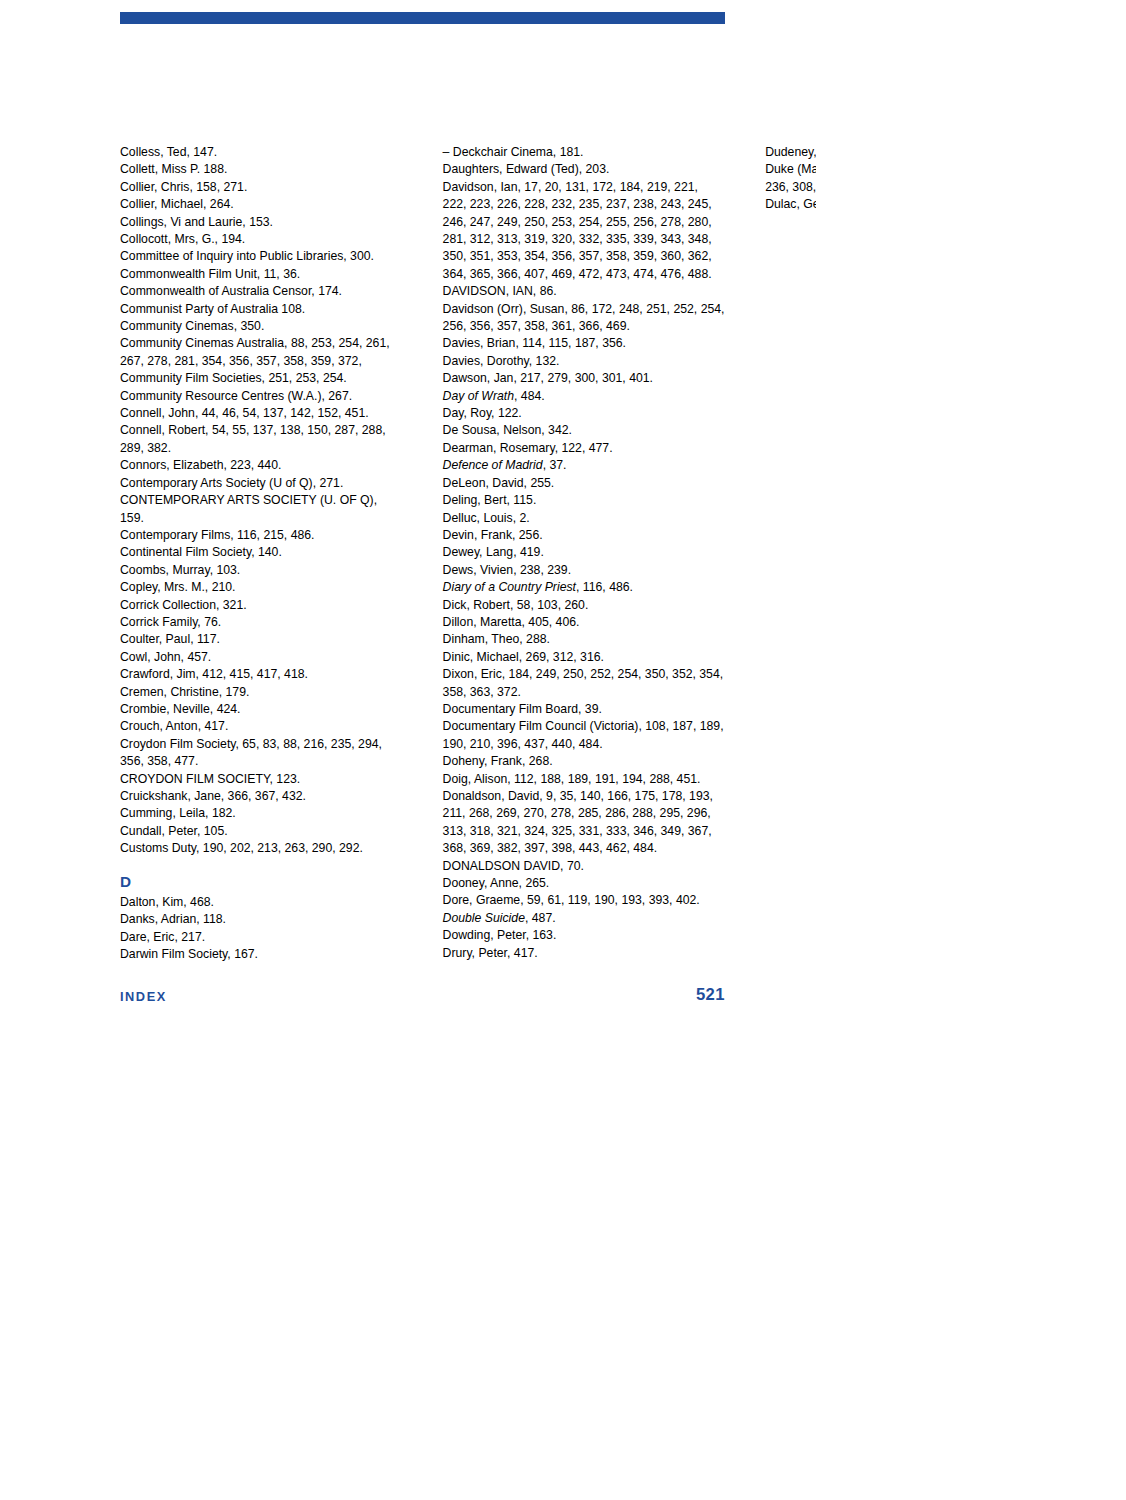Colless, Ted, 147.
Collett, Miss P. 188.
Collier, Chris, 158, 271.
Collier, Michael, 264.
Collings, Vi and Laurie, 153.
Collocott, Mrs, G., 194.
Committee of Inquiry into Public Libraries, 300.
Commonwealth Film Unit, 11, 36.
Commonwealth of Australia Censor, 174.
Communist Party of Australia 108.
Community Cinemas, 350.
Community Cinemas Australia, 88, 253, 254, 261, 267, 278, 281, 354, 356, 357, 358, 359, 372,
Community Film Societies, 251, 253, 254.
Community Resource Centres (W.A.), 267.
Connell, John, 44, 46, 54, 137, 142, 152, 451.
Connell, Robert, 54, 55, 137, 138, 150, 287, 288, 289, 382.
Connors, Elizabeth, 223, 440.
Contemporary Arts Society (U of Q), 271.
CONTEMPORARY ARTS SOCIETY (U. OF Q), 159.
Contemporary Films, 116, 215, 486.
Continental Film Society, 140.
Coombs, Murray, 103.
Copley, Mrs. M., 210.
Corrick Collection, 321.
Corrick Family, 76.
Coulter, Paul, 117.
Cowl, John, 457.
Crawford, Jim, 412, 415, 417, 418.
Cremen, Christine, 179.
Crombie, Neville, 424.
Crouch, Anton, 417.
Croydon Film Society, 65, 83, 88, 216, 235, 294, 356, 358, 477.
CROYDON FILM SOCIETY, 123.
Cruickshank, Jane, 366, 367, 432.
Cumming, Leila, 182.
Cundall, Peter, 105.
Customs Duty, 190, 202, 213, 263, 290, 292.
D
Dalton, Kim, 468.
Danks, Adrian, 118.
Dare, Eric, 217.
Darwin Film Society, 167.
– Deckchair Cinema, 181.
Daughters, Edward (Ted), 203.
Davidson, Ian, 17, 20, 131, 172, 184, 219, 221, 222, 223, 226, 228, 232, 235, 237, 238, 243, 245, 246, 247, 249, 250, 253, 254, 255, 256, 278, 280, 281, 312, 313, 319, 320, 332, 335, 339, 343, 348, 350, 351, 353, 354, 356, 357, 358, 359, 360, 362, 364, 365, 366, 407, 469, 472, 473, 474, 476, 488.
DAVIDSON, IAN, 86.
Davidson (Orr), Susan, 86, 172, 248, 251, 252, 254, 256, 356, 357, 358, 361, 366, 469.
Davies, Brian, 114, 115, 187, 356.
Davies, Dorothy, 132.
Dawson, Jan, 217, 279, 300, 301, 401.
Day of Wrath, 484.
Day, Roy, 122.
De Sousa, Nelson, 342.
Dearman, Rosemary, 122, 477.
Defence of Madrid, 37.
DeLeon, David, 255.
Deling, Bert, 115.
Delluc, Louis, 2.
Devin, Frank, 256.
Dewey, Lang, 419.
Dews, Vivien, 238, 239.
Diary of a Country Priest, 116, 486.
Dick, Robert, 58, 103, 260.
Dillon, Maretta, 405, 406.
Dinham, Theo, 288.
Dinic, Michael, 269, 312, 316.
Dixon, Eric, 184, 249, 250, 252, 254, 350, 352, 354, 358, 363, 372.
Documentary Film Board, 39.
Documentary Film Council (Victoria), 108, 187, 189, 190, 210, 396, 437, 440, 484.
Doheny, Frank, 268.
Doig, Alison, 112, 188, 189, 191, 194, 288, 451.
Donaldson, David, 9, 35, 140, 166, 175, 178, 193, 211, 268, 269, 270, 278, 285, 286, 288, 295, 296, 313, 318, 321, 324, 325, 331, 333, 346, 349, 367, 368, 369, 382, 397, 398, 443, 462, 484.
DONALDSON DAVID, 70.
Dooney, Anne, 265.
Dore, Graeme, 59, 61, 119, 190, 193, 393, 402.
Double Suicide, 487.
Dowding, Peter, 163.
Drury, Peter, 417.
Dudeney, Kevin, 181, 319, 320, 466.
Duke (Martin), Margaret, 56, 226, 228, 229, 232, 236, 308, 309, 312, 313, 315, 318, 476.
Dulac, Germaine, 2.
INDEX521